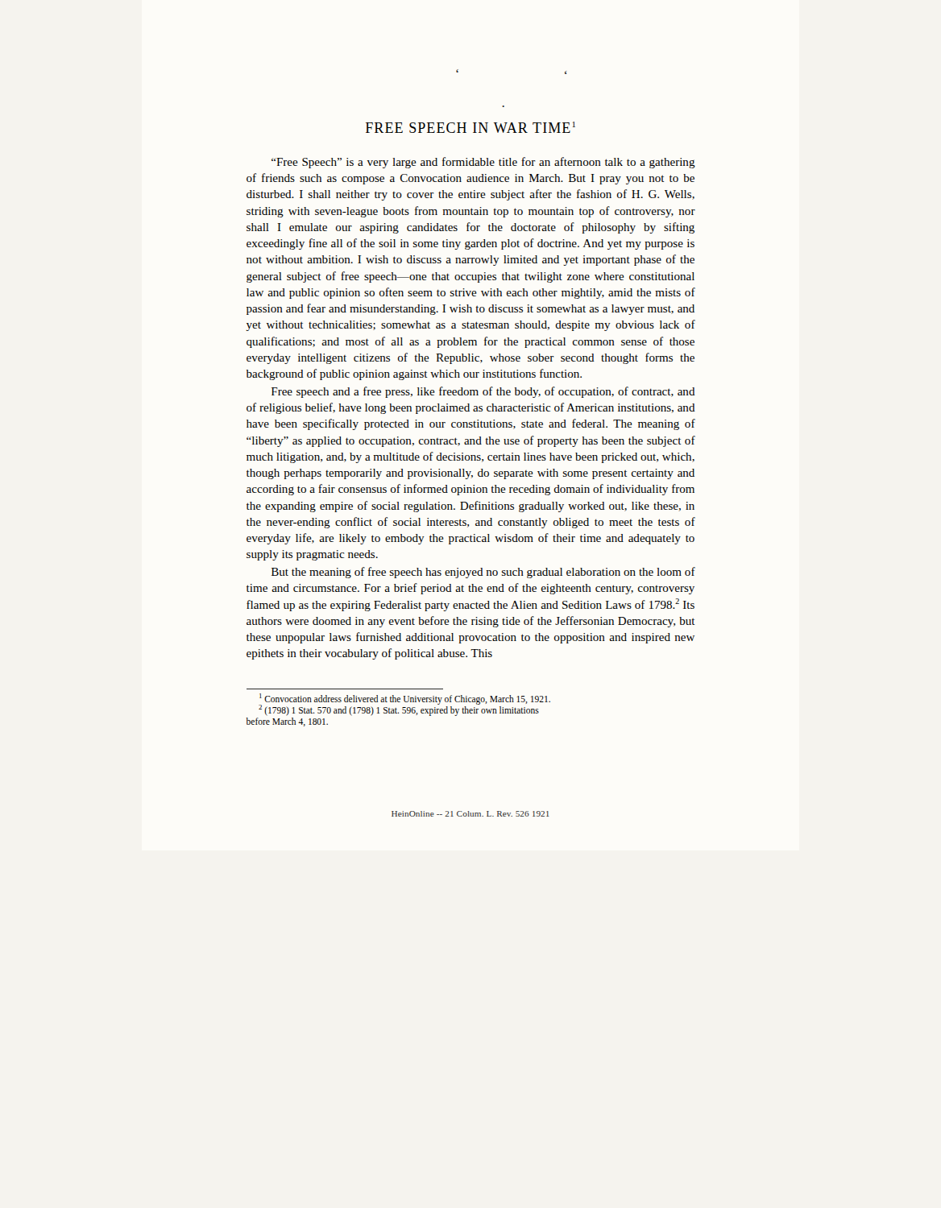‘ ‘ .
FREE SPEECH IN WAR TIME1
“Free Speech” is a very large and formidable title for an afternoon talk to a gathering of friends such as compose a Convocation audience in March. But I pray you not to be disturbed. I shall neither try to cover the entire subject after the fashion of H. G. Wells, striding with seven-league boots from mountain top to mountain top of controversy, nor shall I emulate our aspiring candidates for the doctorate of philosophy by sifting exceedingly fine all of the soil in some tiny garden plot of doctrine. And yet my purpose is not without ambition. I wish to discuss a narrowly limited and yet important phase of the general subject of free speech—one that occupies that twilight zone where constitutional law and public opinion so often seem to strive with each other mightily, amid the mists of passion and fear and misunderstanding. I wish to discuss it somewhat as a lawyer must, and yet without technicalities; somewhat as a statesman should, despite my obvious lack of qualifications; and most of all as a problem for the practical common sense of those everyday intelligent citizens of the Republic, whose sober second thought forms the background of public opinion against which our institutions function.
Free speech and a free press, like freedom of the body, of occupation, of contract, and of religious belief, have long been proclaimed as characteristic of American institutions, and have been specifically protected in our constitutions, state and federal. The meaning of “liberty” as applied to occupation, contract, and the use of property has been the subject of much litigation, and, by a multitude of decisions, certain lines have been pricked out, which, though perhaps temporarily and provisionally, do separate with some present certainty and according to a fair consensus of informed opinion the receding domain of individuality from the expanding empire of social regulation. Definitions gradually worked out, like these, in the never-ending conflict of social interests, and constantly obliged to meet the tests of everyday life, are likely to embody the practical wisdom of their time and adequately to supply its pragmatic needs.
But the meaning of free speech has enjoyed no such gradual elaboration on the loom of time and circumstance. For a brief period at the end of the eighteenth century, controversy flamed up as the expiring Federalist party enacted the Alien and Sedition Laws of 1798.2 Its authors were doomed in any event before the rising tide of the Jeffersonian Democracy, but these unpopular laws furnished additional provocation to the opposition and inspired new epithets in their vocabulary of political abuse. This
1 Convocation address delivered at the University of Chicago, March 15, 1921.
2 (1798) 1 Stat. 570 and (1798) 1 Stat. 596, expired by their own limitations
before March 4, 1801.
HeinOnline -- 21 Colum. L. Rev. 526 1921